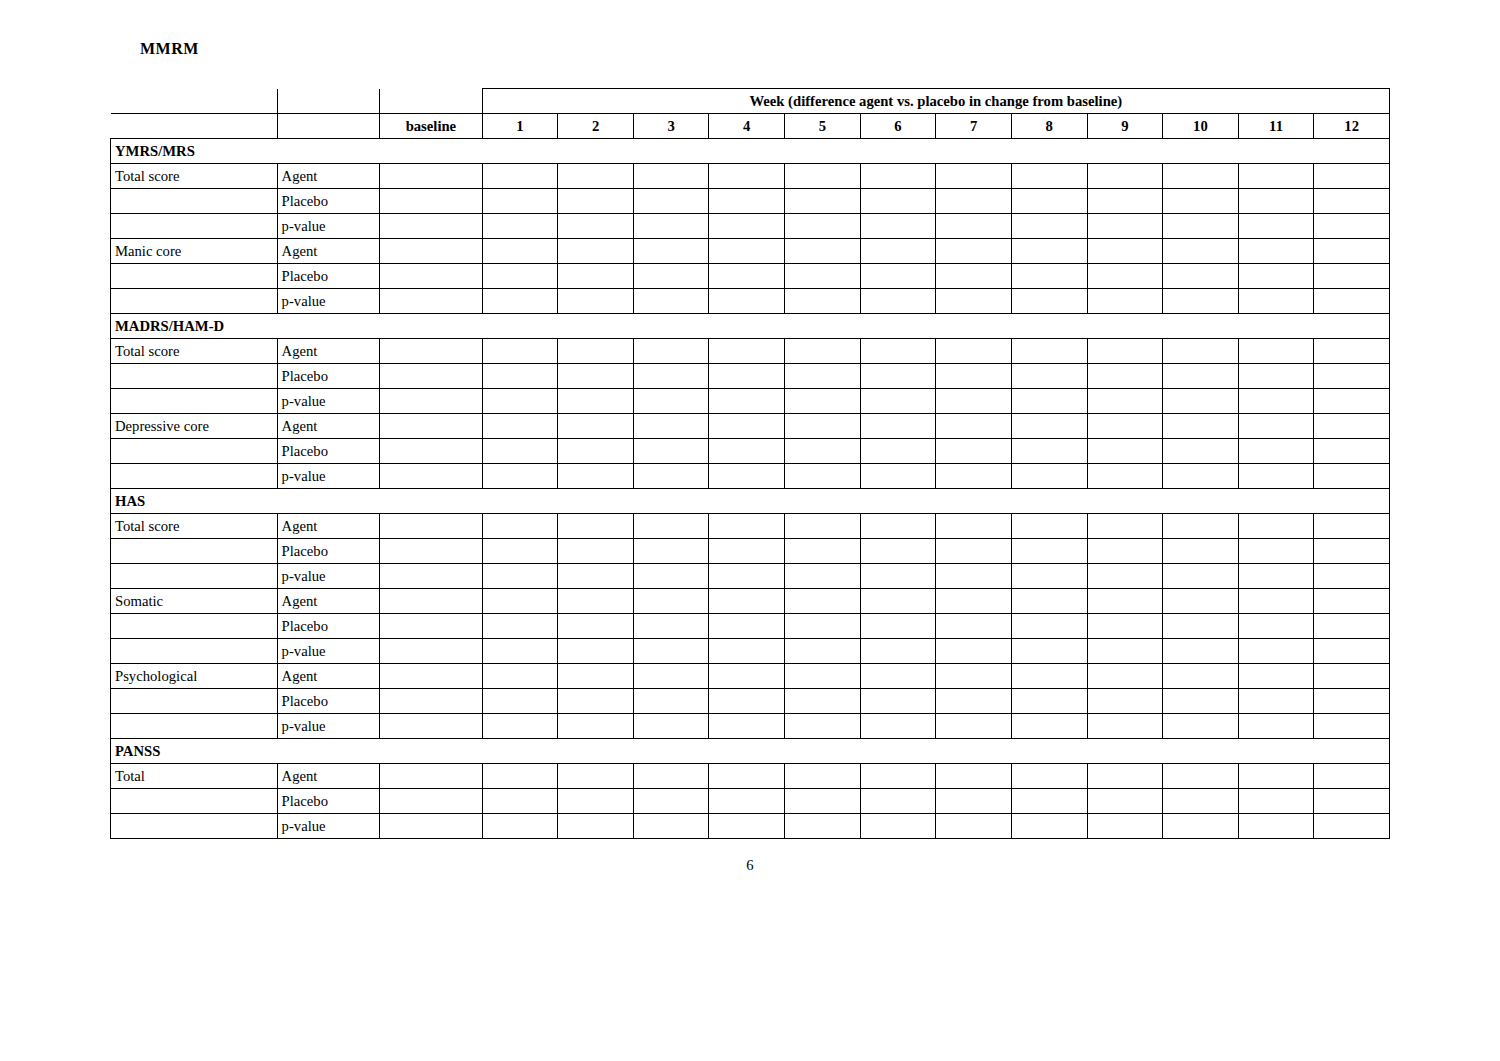MMRM
| | | | Week (difference agent vs. placebo in change from baseline) |
| --- | --- | --- | --- |
| | | baseline | 1 | 2 | 3 | 4 | 5 | 6 | 7 | 8 | 9 | 10 | 11 | 12 |
| YMRS/MRS |
| Total score | Agent | | | | | | | | | | | | | |
| | Placebo | | | | | | | | | | | | | |
| | p-value | | | | | | | | | | | | | |
| Manic core | Agent | | | | | | | | | | | | | |
| | Placebo | | | | | | | | | | | | | |
| | p-value | | | | | | | | | | | | | |
| MADRS/HAM-D |
| Total score | Agent | | | | | | | | | | | | | |
| | Placebo | | | | | | | | | | | | | |
| | p-value | | | | | | | | | | | | | |
| Depressive core | Agent | | | | | | | | | | | | | |
| | Placebo | | | | | | | | | | | | | |
| | p-value | | | | | | | | | | | | | |
| HAS |
| Total score | Agent | | | | | | | | | | | | | |
| | Placebo | | | | | | | | | | | | | |
| | p-value | | | | | | | | | | | | | |
| Somatic | Agent | | | | | | | | | | | | | |
| | Placebo | | | | | | | | | | | | | |
| | p-value | | | | | | | | | | | | | |
| Psychological | Agent | | | | | | | | | | | | | |
| | Placebo | | | | | | | | | | | | | |
| | p-value | | | | | | | | | | | | | |
| PANSS |
| Total | Agent | | | | | | | | | | | | | |
| | Placebo | | | | | | | | | | | | | |
| | p-value | | | | | | | | | | | | | |
6